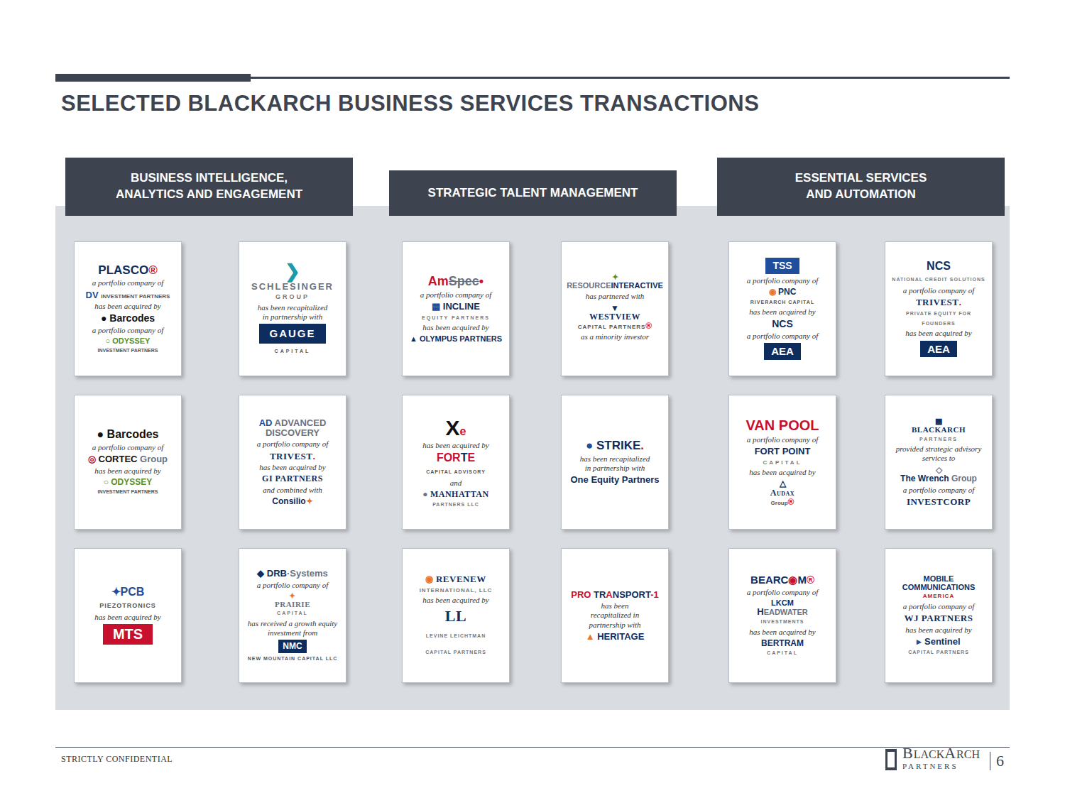SELECTED BLACKARCH BUSINESS SERVICES TRANSACTIONS
BUSINESS INTELLIGENCE,
ANALYTICS AND ENGAGEMENT
STRATEGIC TALENT MANAGEMENT
ESSENTIAL SERVICES
AND AUTOMATION
PLASCO®
a portfolio company of
DV INVESTMENT PARTNERS
has been acquired by
● Barcodes
a portfolio company of
○ ODYSSEY
INVESTMENT PARTNERS
● Barcodes
a portfolio company of
◎ CORTEC Group
has been acquired by
○ ODYSSEY
INVESTMENT PARTNERS
✦PCB
PIEZOTRONICS
has been acquired by
MTS
❯
SCHLESINGER
GROUP
has been recapitalized
in partnership with
GAUGE
CAPITAL
AD ADVANCED
DISCOVERY
a portfolio company of
TRIVEST.
has been acquired by
GI PARTNERS
and combined with
Consilio✦
◆ DRB·Systems
a portfolio company of
✦
PRAIRIE
CAPITAL
has received a growth equity
investment from
NMC
NEW MOUNTAIN CAPITAL LLC
Am Spec•
a portfolio company of
▩ INCLINE
EQUITY PARTNERS
has been acquired by
▲ OLYMPUS PARTNERS
Xe
has been acquired by
FOR TE
CAPITAL ADVISORY
and
● MANHATTAN
PARTNERS LLC
◉ REVENEW
INTERNATIONAL, LLC
has been acquired by
LL
LEVINE LEICHTMAN
CAPITAL PARTNERS
✦ RESOURCE INTERACTIVE
has partnered with
▼
WESTVIEW
CAPITAL PARTNERS®
as a minority investor
● STRIKE.
has been recapitalized
in partnership with
One Equity Partners
PRO TR ANSPORT-1
has been
recapitalized in
partnership with
▲ HERITAGE
TSS
a portfolio company of
◉ PNC
RIVERARCH CAPITAL
has been acquired by
NCS
a portfolio company of
AEA
VAN POOL
a portfolio company of
FORT POINT
CAPITAL
has been acquired by
△
Audax
Group®
BEARC◉M®
a portfolio company of
LKCM
HEADWATER
INVESTMENTS
has been acquired by
BERTRAM
CAPITAL
NCS
NATIONAL CREDIT SOLUTIONS
a portfolio company of
TRIVEST.
PRIVATE EQUITY FOR FOUNDERS
has been acquired by
AEA
▩
BLACKARCH
PARTNERS
provided strategic advisory
services to
◇
The Wrench Group
a portfolio company of
INVESTCORP
MOBILE
COMMUNICATIONS
AMERICA
a portfolio company of
WJ PARTNERS
has been acquired by
▸ Sentinel
CAPITAL PARTNERS
STRICTLY CONFIDENTIAL
BLACK ARCH PARTNERS
6